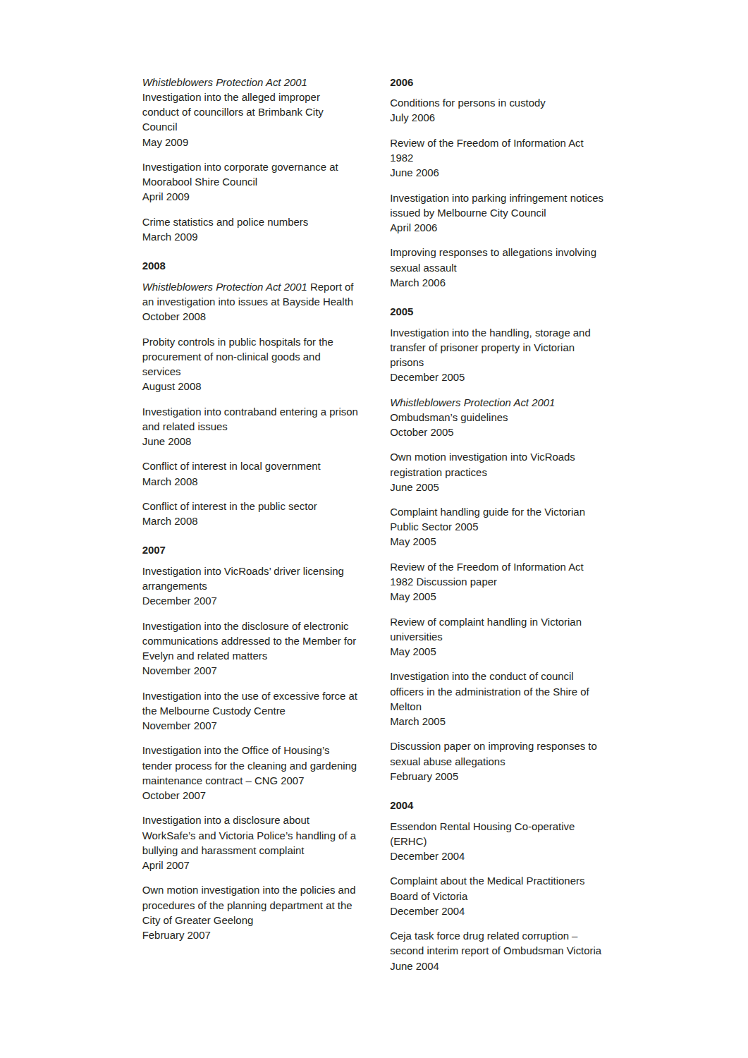Whistleblowers Protection Act 2001 Investigation into the alleged improper conduct of councillors at Brimbank City CouncilMay 2009
Investigation into corporate governance at Moorabool Shire CouncilApril 2009
Crime statistics and police numbersMarch 2009
2008
Whistleblowers Protection Act 2001 Report of an investigation into issues at Bayside HealthOctober 2008
Probity controls in public hospitals for the procurement of non-clinical goods and servicesAugust 2008
Investigation into contraband entering a prison and related issuesJune 2008
Conflict of interest in local governmentMarch 2008
Conflict of interest in the public sectorMarch 2008
2007
Investigation into VicRoads’ driver licensing arrangementsDecember 2007
Investigation into the disclosure of electronic communications addressed to the Member for Evelyn and related mattersNovember 2007
Investigation into the use of excessive force at the Melbourne Custody CentreNovember 2007
Investigation into the Office of Housing’s tender process for the cleaning and gardening maintenance contract – CNG 2007October 2007
Investigation into a disclosure about WorkSafe’s and Victoria Police’s handling of a bullying and harassment complaintApril 2007
Own motion investigation into the policies and procedures of the planning department at the City of Greater GeelongFebruary 2007
2006
Conditions for persons in custodyJuly 2006
Review of the Freedom of Information Act 1982June 2006
Investigation into parking infringement notices issued by Melbourne City CouncilApril 2006
Improving responses to allegations involving sexual assaultMarch 2006
2005
Investigation into the handling, storage and transfer of prisoner property in Victorian prisonsDecember 2005
Whistleblowers Protection Act 2001 Ombudsman’s guidelinesOctober 2005
Own motion investigation into VicRoads registration practicesJune 2005
Complaint handling guide for the Victorian Public Sector 2005May 2005
Review of the Freedom of Information Act 1982 Discussion paperMay 2005
Review of complaint handling in Victorian universitiesMay 2005
Investigation into the conduct of council officers in the administration of the Shire of MeltonMarch 2005
Discussion paper on improving responses to sexual abuse allegationsFebruary 2005
2004
Essendon Rental Housing Co-operative (ERHC)December 2004
Complaint about the Medical Practitioners Board of VictoriaDecember 2004
Ceja task force drug related corruption – second interim report of Ombudsman VictoriaJune 2004